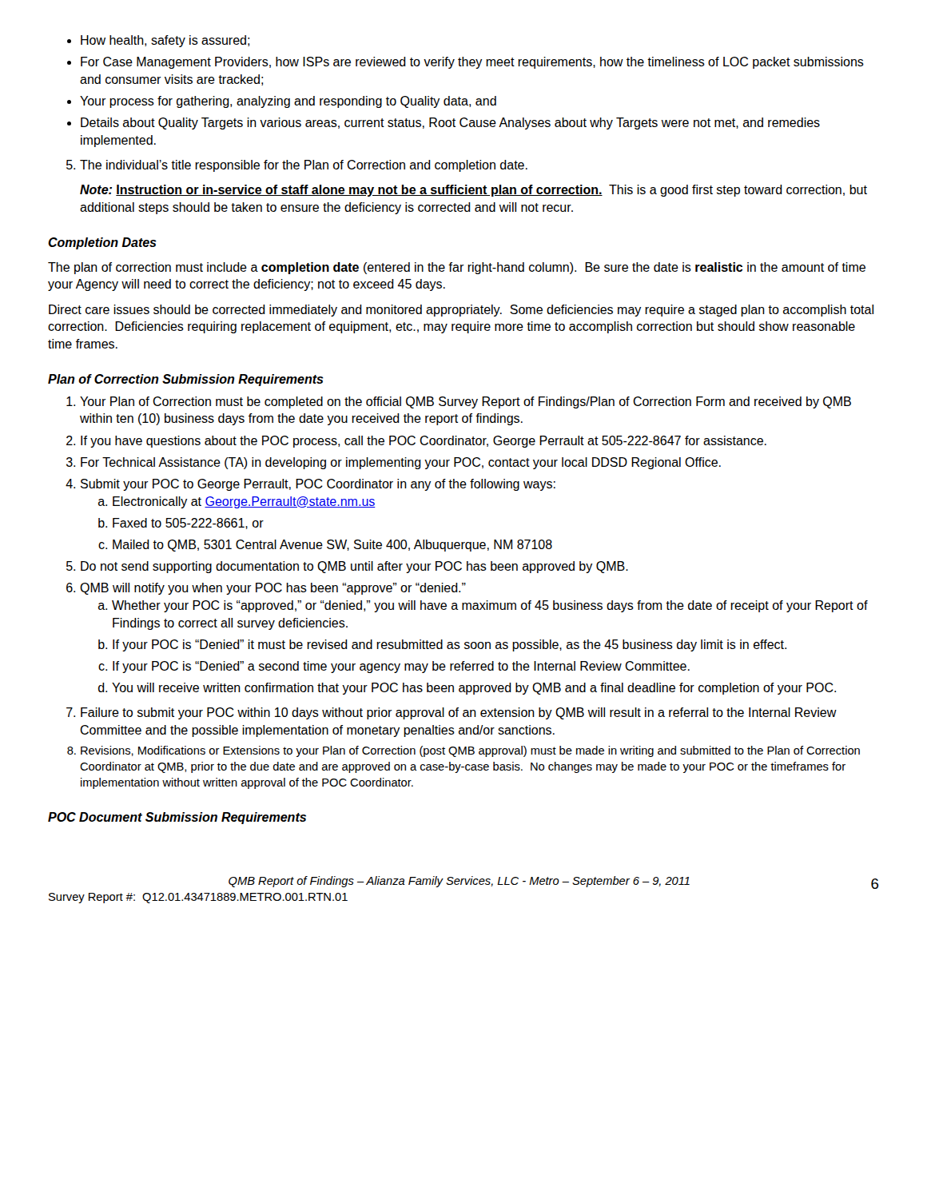How health, safety is assured;
For Case Management Providers, how ISPs are reviewed to verify they meet requirements, how the timeliness of LOC packet submissions and consumer visits are tracked;
Your process for gathering, analyzing and responding to Quality data, and
Details about Quality Targets in various areas, current status, Root Cause Analyses about why Targets were not met, and remedies implemented.
The individual’s title responsible for the Plan of Correction and completion date.
Note: Instruction or in-service of staff alone may not be a sufficient plan of correction. This is a good first step toward correction, but additional steps should be taken to ensure the deficiency is corrected and will not recur.
Completion Dates
The plan of correction must include a completion date (entered in the far right-hand column). Be sure the date is realistic in the amount of time your Agency will need to correct the deficiency; not to exceed 45 days.
Direct care issues should be corrected immediately and monitored appropriately. Some deficiencies may require a staged plan to accomplish total correction. Deficiencies requiring replacement of equipment, etc., may require more time to accomplish correction but should show reasonable time frames.
Plan of Correction Submission Requirements
Your Plan of Correction must be completed on the official QMB Survey Report of Findings/Plan of Correction Form and received by QMB within ten (10) business days from the date you received the report of findings.
If you have questions about the POC process, call the POC Coordinator, George Perrault at 505-222-8647 for assistance.
For Technical Assistance (TA) in developing or implementing your POC, contact your local DDSD Regional Office.
Submit your POC to George Perrault, POC Coordinator in any of the following ways:
Electronically at George.Perrault@state.nm.us
Faxed to 505-222-8661, or
Mailed to QMB, 5301 Central Avenue SW, Suite 400, Albuquerque, NM 87108
Do not send supporting documentation to QMB until after your POC has been approved by QMB.
QMB will notify you when your POC has been “approve” or “denied.”
Whether your POC is “approved,” or “denied,” you will have a maximum of 45 business days from the date of receipt of your Report of Findings to correct all survey deficiencies.
If your POC is “Denied” it must be revised and resubmitted as soon as possible, as the 45 business day limit is in effect.
If your POC is “Denied” a second time your agency may be referred to the Internal Review Committee.
You will receive written confirmation that your POC has been approved by QMB and a final deadline for completion of your POC.
Failure to submit your POC within 10 days without prior approval of an extension by QMB will result in a referral to the Internal Review Committee and the possible implementation of monetary penalties and/or sanctions.
Revisions, Modifications or Extensions to your Plan of Correction (post QMB approval) must be made in writing and submitted to the Plan of Correction Coordinator at QMB, prior to the due date and are approved on a case-by-case basis. No changes may be made to your POC or the timeframes for implementation without written approval of the POC Coordinator.
POC Document Submission Requirements
6
QMB Report of Findings – Alianza Family Services, LLC - Metro – September 6 – 9, 2011
Survey Report #: Q12.01.43471889.METRO.001.RTN.01